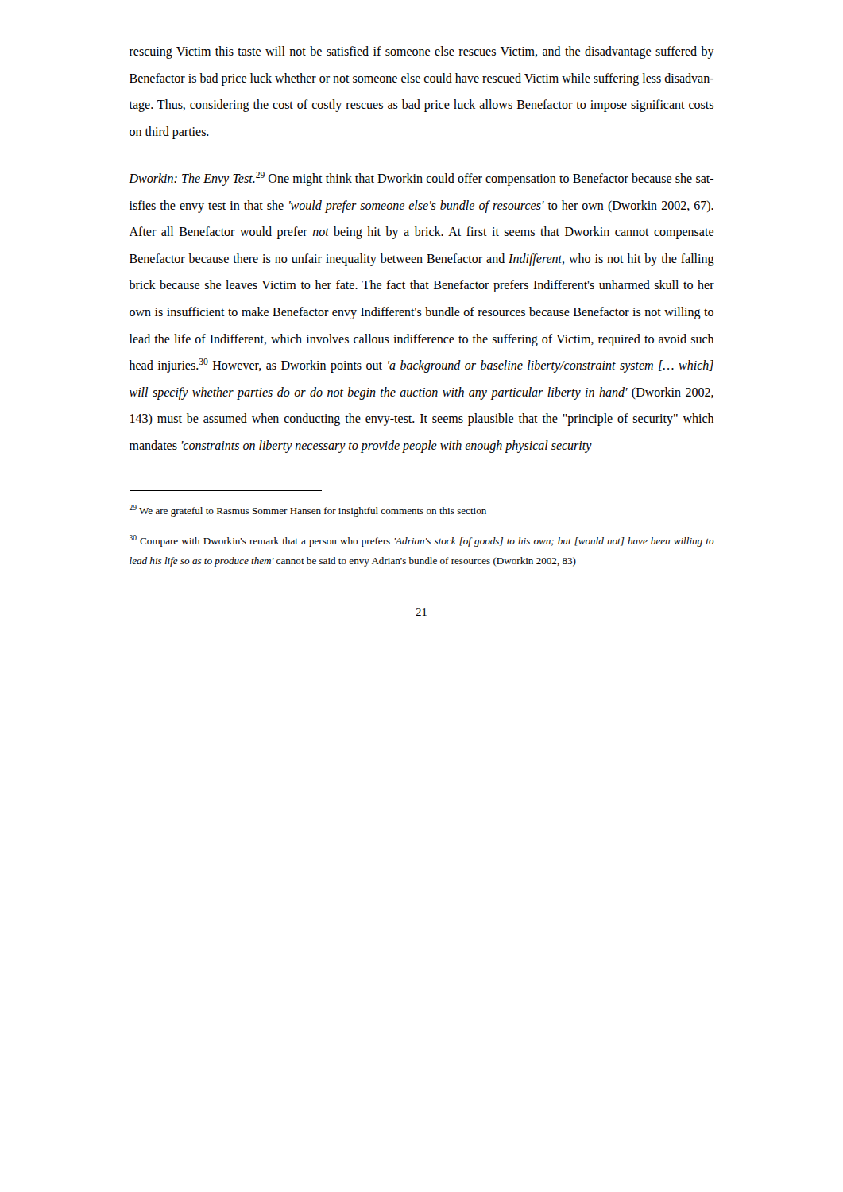rescuing Victim this taste will not be satisfied if someone else rescues Victim, and the disadvantage suffered by Benefactor is bad price luck whether or not someone else could have rescued Victim while suffering less disadvantage. Thus, considering the cost of costly rescues as bad price luck allows Benefactor to impose significant costs on third parties.
Dworkin: The Envy Test.29 One might think that Dworkin could offer compensation to Benefactor because she satisfies the envy test in that she 'would prefer someone else's bundle of resources' to her own (Dworkin 2002, 67). After all Benefactor would prefer not being hit by a brick. At first it seems that Dworkin cannot compensate Benefactor because there is no unfair inequality between Benefactor and Indifferent, who is not hit by the falling brick because she leaves Victim to her fate. The fact that Benefactor prefers Indifferent's unharmed skull to her own is insufficient to make Benefactor envy Indifferent's bundle of resources because Benefactor is not willing to lead the life of Indifferent, which involves callous indifference to the suffering of Victim, required to avoid such head injuries.30 However, as Dworkin points out 'a background or baseline liberty/constraint system [… which] will specify whether parties do or do not begin the auction with any particular liberty in hand' (Dworkin 2002, 143) must be assumed when conducting the envy-test. It seems plausible that the "principle of security" which mandates 'constraints on liberty necessary to provide people with enough physical security
29 We are grateful to Rasmus Sommer Hansen for insightful comments on this section
30 Compare with Dworkin's remark that a person who prefers 'Adrian's stock [of goods] to his own; but [would not] have been willing to lead his life so as to produce them' cannot be said to envy Adrian's bundle of resources (Dworkin 2002, 83)
21